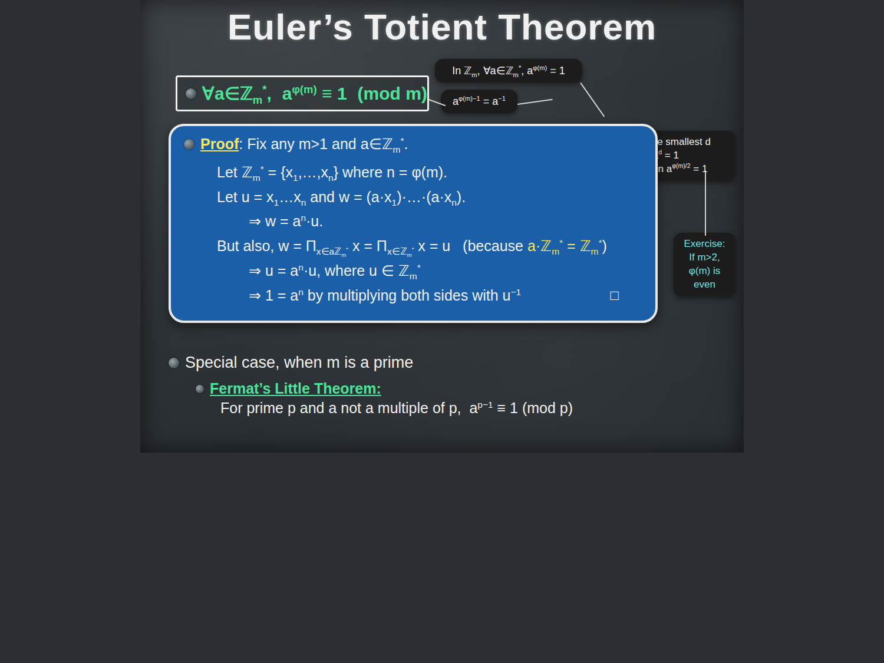Euler’s Totient Theorem
In ℤm, ∀a∈ℤm*, aφ(m) = 1
aφ(m)−1 = a−1
Not necessarily the smallest d
such that ad = 1
E.g., If a = b2, then aφ(m)/2 = 1
Exercise:
If m>2,
φ(m) is
even
∀a∈ℤm*, aφ(m) ≡ 1 (mod m)
Proof: Fix any m>1 and a∈ℤm*.
Let ℤm* = {x1,…,xn} where n = φ(m).
Let u = x1…xn and w = (a·x1)·…·(a·xn).
⇒ w = an·u.
But also, w = Πx∈aℤm* x = Πx∈ℤm* x = u (because a·ℤm* = ℤm*)
⇒ u = an·u, where u ∈ ℤm*
⇒ 1 = an by multiplying both sides with u−1□
Special case, when m is a prime
Fermat’s Little Theorem: For prime p and a not a multiple of p, ap−1 ≡ 1 (mod p)